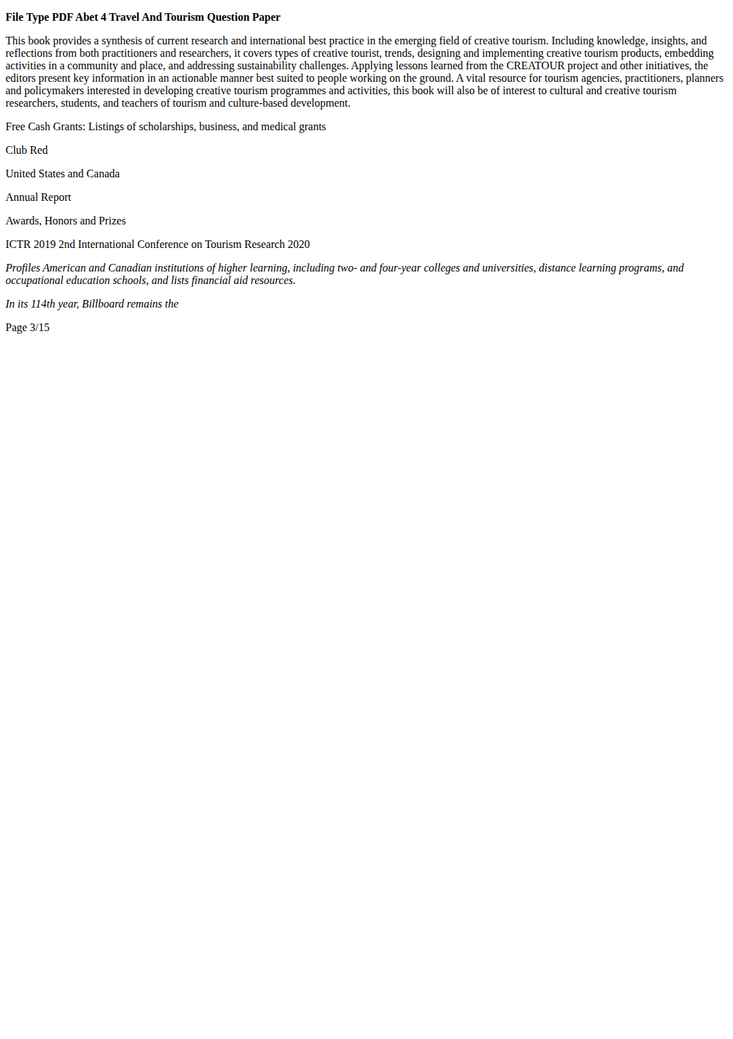File Type PDF Abet 4 Travel And Tourism Question Paper
This book provides a synthesis of current research and international best practice in the emerging field of creative tourism. Including knowledge, insights, and reflections from both practitioners and researchers, it covers types of creative tourist, trends, designing and implementing creative tourism products, embedding activities in a community and place, and addressing sustainability challenges. Applying lessons learned from the CREATOUR project and other initiatives, the editors present key information in an actionable manner best suited to people working on the ground. A vital resource for tourism agencies, practitioners, planners and policymakers interested in developing creative tourism programmes and activities, this book will also be of interest to cultural and creative tourism researchers, students, and teachers of tourism and culture-based development.
Free Cash Grants: Listings of scholarships, business, and medical grants
Club Red
United States and Canada
Annual Report
Awards, Honors and Prizes
ICTR 2019 2nd International Conference on Tourism Research 2020
Profiles American and Canadian institutions of higher learning, including two- and four-year colleges and universities, distance learning programs, and occupational education schools, and lists financial aid resources.
In its 114th year, Billboard remains the
Page 3/15